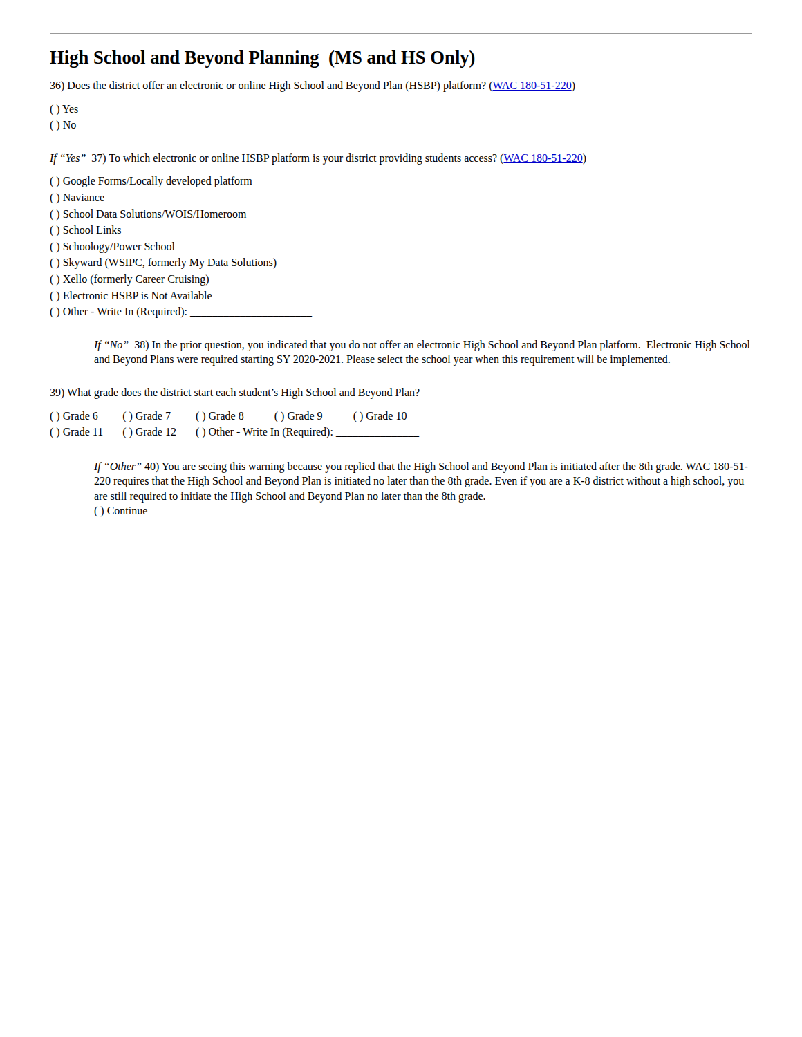High School and Beyond Planning (MS and HS Only)
36) Does the district offer an electronic or online High School and Beyond Plan (HSBP) platform? (WAC 180-51-220)
( ) Yes
( ) No
If “Yes” 37) To which electronic or online HSBP platform is your district providing students access? (WAC 180-51-220)
( ) Google Forms/Locally developed platform
( ) Naviance
( ) School Data Solutions/WOIS/Homeroom
( ) School Links
( ) Schoology/Power School
( ) Skyward (WSIPC, formerly My Data Solutions)
( ) Xello (formerly Career Cruising)
( ) Electronic HSBP is Not Available
( ) Other - Write In (Required): ______________________
If “No” 38) In the prior question, you indicated that you do not offer an electronic High School and Beyond Plan platform. Electronic High School and Beyond Plans were required starting SY 2020-2021. Please select the school year when this requirement will be implemented.
39) What grade does the district start each student’s High School and Beyond Plan?
| ( ) Grade 6 | ( ) Grade 7 | ( ) Grade 8 | ( ) Grade 9 | ( ) Grade 10 |
| ( ) Grade 11 | ( ) Grade 12 | ( ) Other - Write In (Required): _______________ |
If “Other” 40) You are seeing this warning because you replied that the High School and Beyond Plan is initiated after the 8th grade. WAC 180-51-220 requires that the High School and Beyond Plan is initiated no later than the 8th grade. Even if you are a K-8 district without a high school, you are still required to initiate the High School and Beyond Plan no later than the 8th grade.
( ) Continue